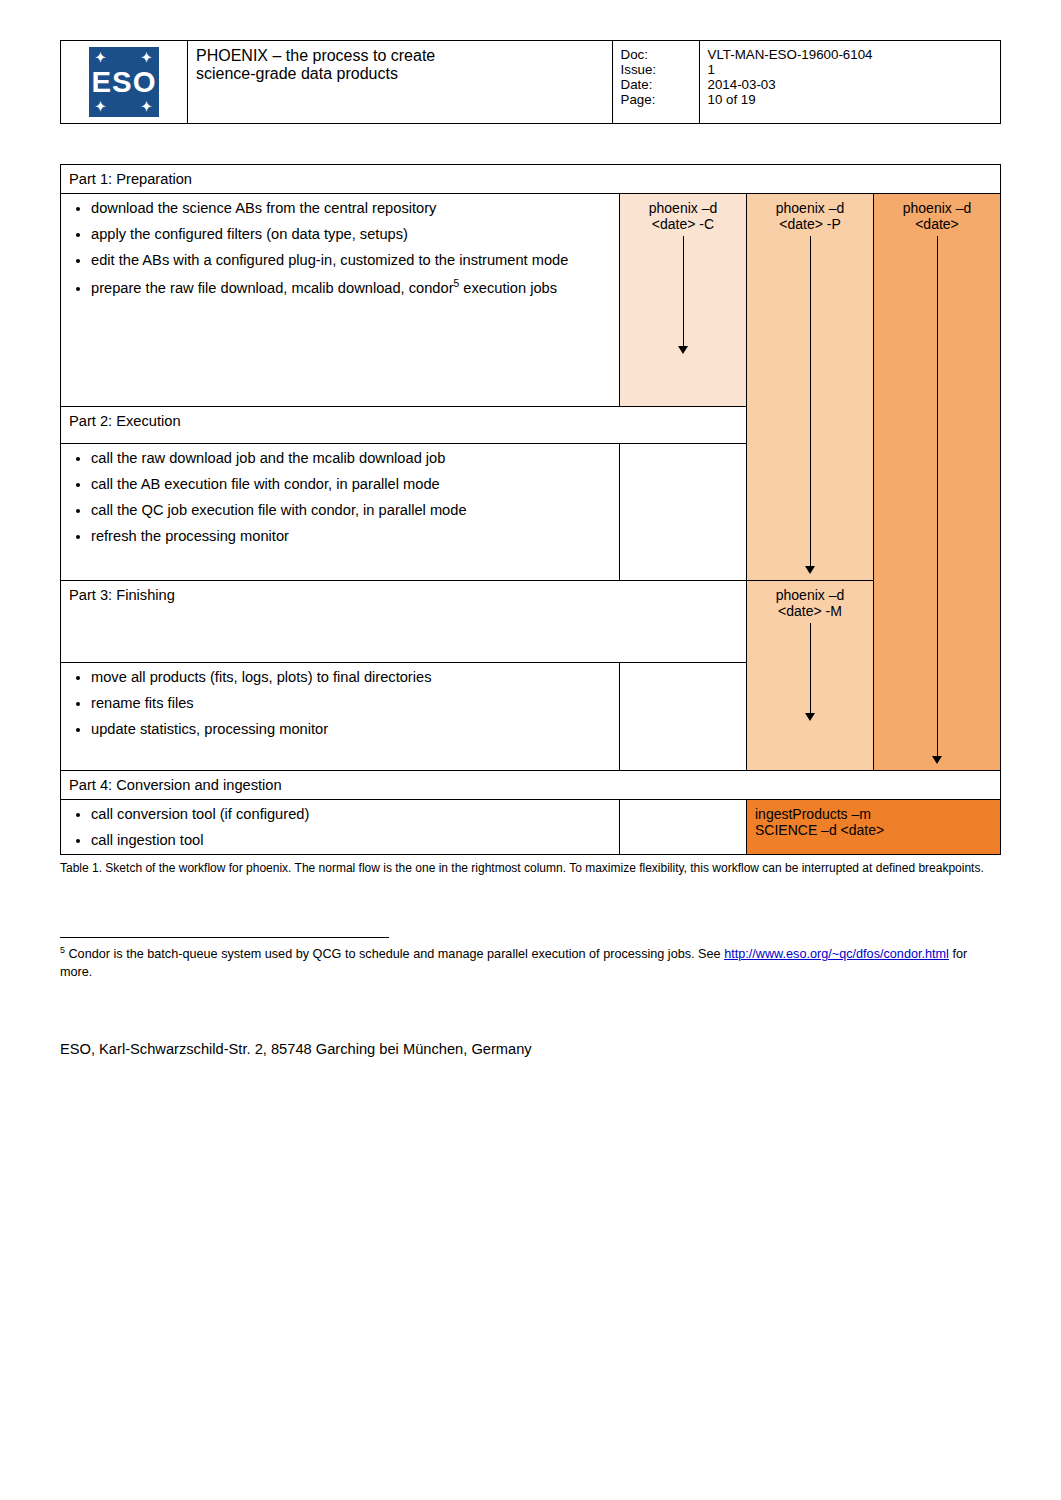| ✦ ✦ ✦ ✦ ESO | PHOENIX – the process to create science-grade data products | Doc: Issue: Date: Page: | VLT-MAN-ESO-19600-6104 1 2014-03-03 10 of 19 |
| Part 1: Preparation |
| download the science ABs from the central repository apply the configured filters (on data type, setups) edit the ABs with a configured plug-in, customized to the instrument mode prepare the raw file download, mcalib download, condor 5 execution jobs | phoenix –d <date> -C | phoenix –d <date> -P | phoenix –d <date> |
| Part 2: Execution |
| call the raw download job and the mcalib download job call the AB execution file with condor, in parallel mode call the QC job execution file with condor, in parallel mode refresh the processing monitor | |
| Part 3: Finishing | phoenix –d <date> -M |
| move all products (fits, logs, plots) to final directories rename fits files update statistics, processing monitor | |
| Part 4: Conversion and ingestion |
| call conversion tool (if configured) call ingestion tool | | ingestProducts –m SCIENCE –d <date> |
Table 1. Sketch of the workflow for phoenix. The normal flow is the one in the rightmost column. To maximize flexibility, this workflow can be interrupted at defined breakpoints.
5 Condor is the batch-queue system used by QCG to schedule and manage parallel execution of processing jobs. See http://www.eso.org/~qc/dfos/condor.html for more.
ESO, Karl-Schwarzschild-Str. 2, 85748 Garching bei München, Germany